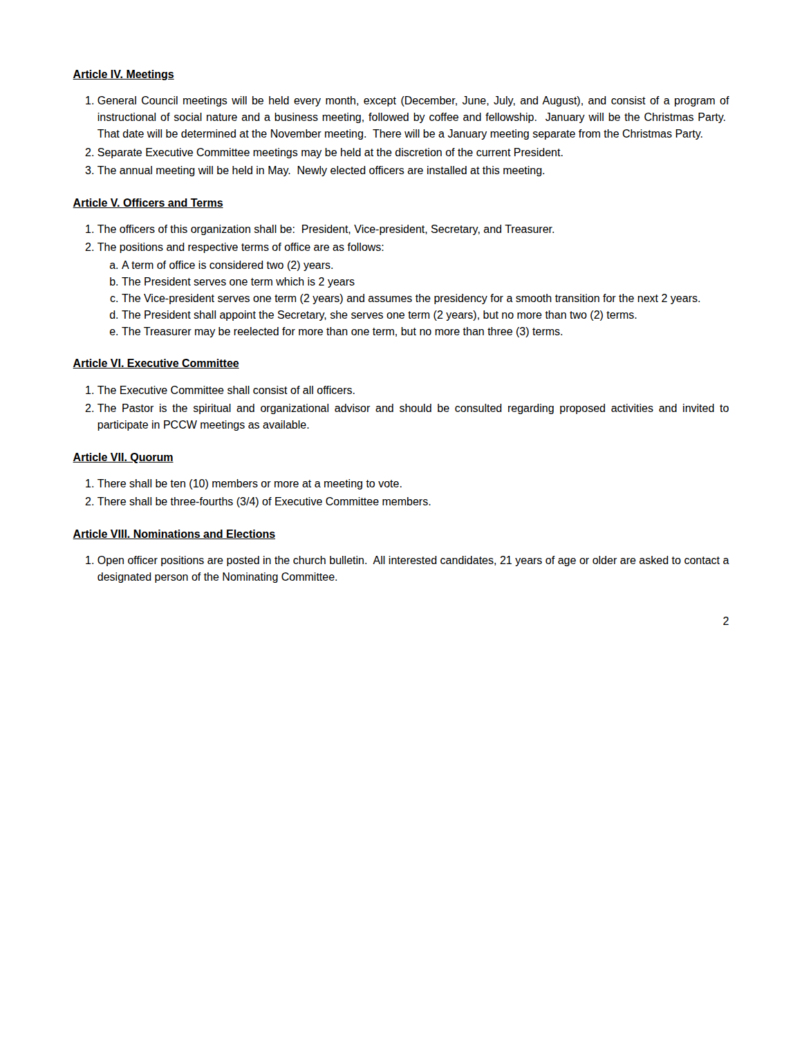Article IV. Meetings
General Council meetings will be held every month, except (December, June, July, and August), and consist of a program of instructional of social nature and a business meeting, followed by coffee and fellowship. January will be the Christmas Party. That date will be determined at the November meeting. There will be a January meeting separate from the Christmas Party.
Separate Executive Committee meetings may be held at the discretion of the current President.
The annual meeting will be held in May. Newly elected officers are installed at this meeting.
Article V. Officers and Terms
The officers of this organization shall be: President, Vice-president, Secretary, and Treasurer.
The positions and respective terms of office are as follows:
A term of office is considered two (2) years.
The President serves one term which is 2 years
The Vice-president serves one term (2 years) and assumes the presidency for a smooth transition for the next 2 years.
The President shall appoint the Secretary, she serves one term (2 years), but no more than two (2) terms.
The Treasurer may be reelected for more than one term, but no more than three (3) terms.
Article VI. Executive Committee
The Executive Committee shall consist of all officers.
The Pastor is the spiritual and organizational advisor and should be consulted regarding proposed activities and invited to participate in PCCW meetings as available.
Article VII. Quorum
There shall be ten (10) members or more at a meeting to vote.
There shall be three-fourths (3/4) of Executive Committee members.
Article VIII. Nominations and Elections
Open officer positions are posted in the church bulletin. All interested candidates, 21 years of age or older are asked to contact a designated person of the Nominating Committee.
2